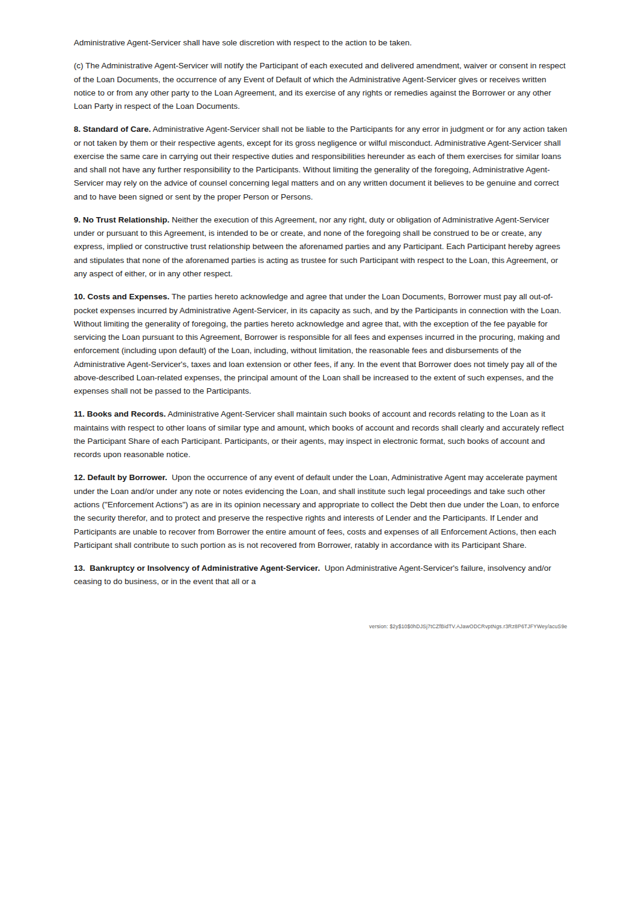Administrative Agent-Servicer shall have sole discretion with respect to the action to be taken.
(c) The Administrative Agent-Servicer will notify the Participant of each executed and delivered amendment, waiver or consent in respect of the Loan Documents, the occurrence of any Event of Default of which the Administrative Agent-Servicer gives or receives written notice to or from any other party to the Loan Agreement, and its exercise of any rights or remedies against the Borrower or any other Loan Party in respect of the Loan Documents.
8. Standard of Care. Administrative Agent-Servicer shall not be liable to the Participants for any error in judgment or for any action taken or not taken by them or their respective agents, except for its gross negligence or wilful misconduct. Administrative Agent-Servicer shall exercise the same care in carrying out their respective duties and responsibilities hereunder as each of them exercises for similar loans and shall not have any further responsibility to the Participants. Without limiting the generality of the foregoing, Administrative Agent-Servicer may rely on the advice of counsel concerning legal matters and on any written document it believes to be genuine and correct and to have been signed or sent by the proper Person or Persons.
9. No Trust Relationship. Neither the execution of this Agreement, nor any right, duty or obligation of Administrative Agent-Servicer under or pursuant to this Agreement, is intended to be or create, and none of the foregoing shall be construed to be or create, any express, implied or constructive trust relationship between the aforenamed parties and any Participant. Each Participant hereby agrees and stipulates that none of the aforenamed parties is acting as trustee for such Participant with respect to the Loan, this Agreement, or any aspect of either, or in any other respect.
10. Costs and Expenses. The parties hereto acknowledge and agree that under the Loan Documents, Borrower must pay all out-of-pocket expenses incurred by Administrative Agent-Servicer, in its capacity as such, and by the Participants in connection with the Loan. Without limiting the generality of foregoing, the parties hereto acknowledge and agree that, with the exception of the fee payable for servicing the Loan pursuant to this Agreement, Borrower is responsible for all fees and expenses incurred in the procuring, making and enforcement (including upon default) of the Loan, including, without limitation, the reasonable fees and disbursements of the Administrative Agent-Servicer's, taxes and loan extension or other fees, if any. In the event that Borrower does not timely pay all of the above-described Loan-related expenses, the principal amount of the Loan shall be increased to the extent of such expenses, and the expenses shall not be passed to the Participants.
11. Books and Records. Administrative Agent-Servicer shall maintain such books of account and records relating to the Loan as it maintains with respect to other loans of similar type and amount, which books of account and records shall clearly and accurately reflect the Participant Share of each Participant. Participants, or their agents, may inspect in electronic format, such books of account and records upon reasonable notice.
12. Default by Borrower. Upon the occurrence of any event of default under the Loan, Administrative Agent may accelerate payment under the Loan and/or under any note or notes evidencing the Loan, and shall institute such legal proceedings and take such other actions ("Enforcement Actions") as are in its opinion necessary and appropriate to collect the Debt then due under the Loan, to enforce the security therefor, and to protect and preserve the respective rights and interests of Lender and the Participants. If Lender and Participants are unable to recover from Borrower the entire amount of fees, costs and expenses of all Enforcement Actions, then each Participant shall contribute to such portion as is not recovered from Borrower, ratably in accordance with its Participant Share.
13. Bankruptcy or Insolvency of Administrative Agent-Servicer. Upon Administrative Agent-Servicer's failure, insolvency and/or ceasing to do business, or in the event that all or a
version: $2y$10$0hDJSj7tCZfBidTV.AJawODCRvptNgs.r3Rz8P6TJFYWey/acuS9e